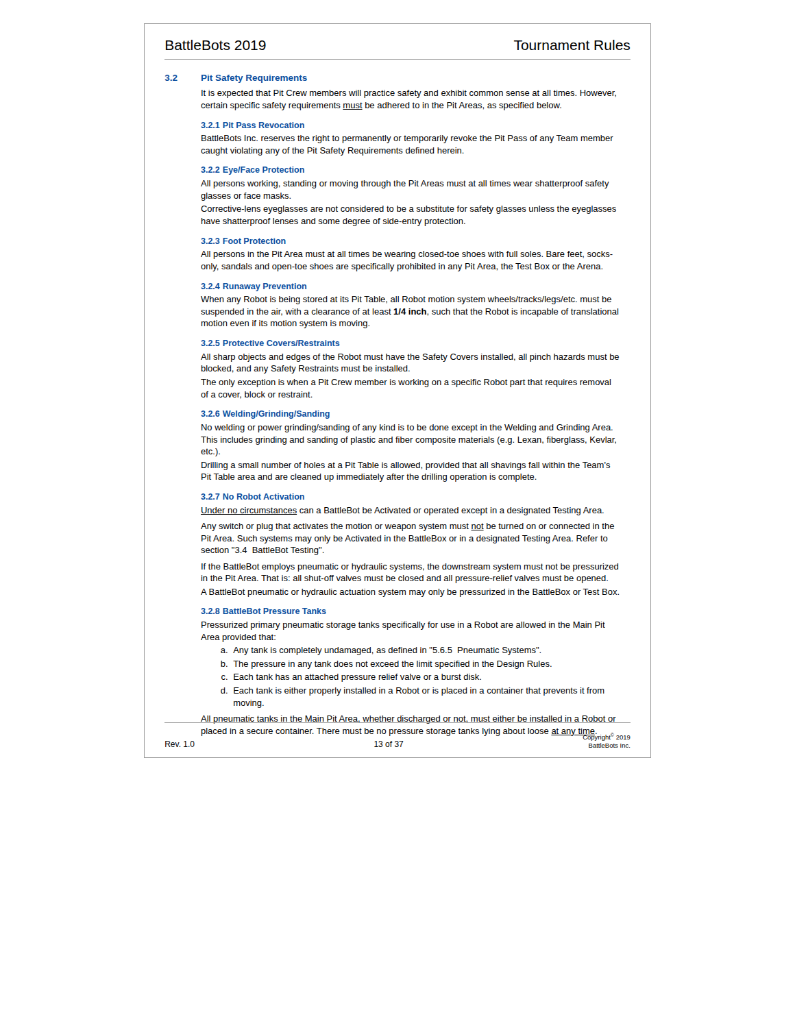BattleBots 2019
Tournament Rules
3.2 Pit Safety Requirements
It is expected that Pit Crew members will practice safety and exhibit common sense at all times. However, certain specific safety requirements must be adhered to in the Pit Areas, as specified below.
3.2.1 Pit Pass Revocation
BattleBots Inc. reserves the right to permanently or temporarily revoke the Pit Pass of any Team member caught violating any of the Pit Safety Requirements defined herein.
3.2.2 Eye/Face Protection
All persons working, standing or moving through the Pit Areas must at all times wear shatterproof safety glasses or face masks.
Corrective-lens eyeglasses are not considered to be a substitute for safety glasses unless the eyeglasses have shatterproof lenses and some degree of side-entry protection.
3.2.3 Foot Protection
All persons in the Pit Area must at all times be wearing closed-toe shoes with full soles. Bare feet, socks-only, sandals and open-toe shoes are specifically prohibited in any Pit Area, the Test Box or the Arena.
3.2.4 Runaway Prevention
When any Robot is being stored at its Pit Table, all Robot motion system wheels/tracks/legs/etc. must be suspended in the air, with a clearance of at least 1/4 inch, such that the Robot is incapable of translational motion even if its motion system is moving.
3.2.5 Protective Covers/Restraints
All sharp objects and edges of the Robot must have the Safety Covers installed, all pinch hazards must be blocked, and any Safety Restraints must be installed.
The only exception is when a Pit Crew member is working on a specific Robot part that requires removal of a cover, block or restraint.
3.2.6 Welding/Grinding/Sanding
No welding or power grinding/sanding of any kind is to be done except in the Welding and Grinding Area. This includes grinding and sanding of plastic and fiber composite materials (e.g. Lexan, fiberglass, Kevlar, etc.).
Drilling a small number of holes at a Pit Table is allowed, provided that all shavings fall within the Team's Pit Table area and are cleaned up immediately after the drilling operation is complete.
3.2.7 No Robot Activation
Under no circumstances can a BattleBot be Activated or operated except in a designated Testing Area.
Any switch or plug that activates the motion or weapon system must not be turned on or connected in the Pit Area. Such systems may only be Activated in the BattleBox or in a designated Testing Area. Refer to section "3.4 BattleBot Testing".
If the BattleBot employs pneumatic or hydraulic systems, the downstream system must not be pressurized in the Pit Area. That is: all shut-off valves must be closed and all pressure-relief valves must be opened.
A BattleBot pneumatic or hydraulic actuation system may only be pressurized in the BattleBox or Test Box.
3.2.8 BattleBot Pressure Tanks
Pressurized primary pneumatic storage tanks specifically for use in a Robot are allowed in the Main Pit Area provided that:
Any tank is completely undamaged, as defined in "5.6.5 Pneumatic Systems".
The pressure in any tank does not exceed the limit specified in the Design Rules.
Each tank has an attached pressure relief valve or a burst disk.
Each tank is either properly installed in a Robot or is placed in a container that prevents it from moving.
All pneumatic tanks in the Main Pit Area, whether discharged or not, must either be installed in a Robot or placed in a secure container. There must be no pressure storage tanks lying about loose at any time.
Rev. 1.0
13 of 37
Copyright© 2019
BattleBots Inc.